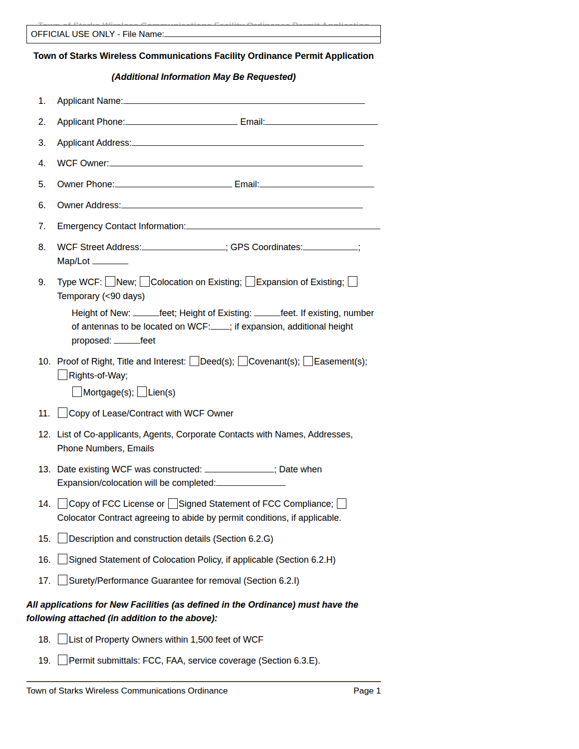Town of Starks Wireless Communications Facility Ordinance Permit Application
OFFICIAL USE ONLY - File Name: Permit #
Town of Starks Wireless Communications Facility Ordinance Permit Application
(Additional Information May Be Requested)
1. Applicant Name:
2. Applicant Phone: Email:
3. Applicant Address:
4. WCF Owner:
5. Owner Phone: Email:
6. Owner Address:
7. Emergency Contact Information:
8. WCF Street Address: ; GPS Coordinates: ; Map/Lot
9. Type WCF: New; Colocation on Existing; Expansion of Existing; Temporary (<90 days) Height of New: feet; Height of Existing: feet. If existing, number of antennas to be located on WCF: ; if expansion, additional height proposed: feet
10. Proof of Right, Title and Interest: Deed(s); Covenant(s); Easement(s); Rights-of-Way; Mortgage(s); Lien(s)
11. Copy of Lease/Contract with WCF Owner
12. List of Co-applicants, Agents, Corporate Contacts with Names, Addresses, Phone Numbers, Emails
13. Date existing WCF was constructed: ; Date when Expansion/colocation will be completed:
14. Copy of FCC License or Signed Statement of FCC Compliance; Colocator Contract agreeing to abide by permit conditions, if applicable.
15. Description and construction details (Section 6.2.G)
16. Signed Statement of Colocation Policy, if applicable (Section 6.2.H)
17. Surety/Performance Guarantee for removal (Section 6.2.I)
All applications for New Facilities (as defined in the Ordinance) must have the following attached (in addition to the above):
18. List of Property Owners within 1,500 feet of WCF
19. Permit submittals: FCC, FAA, service coverage (Section 6.3.E).
Town of Starks Wireless Communications Ordinance
Page 1